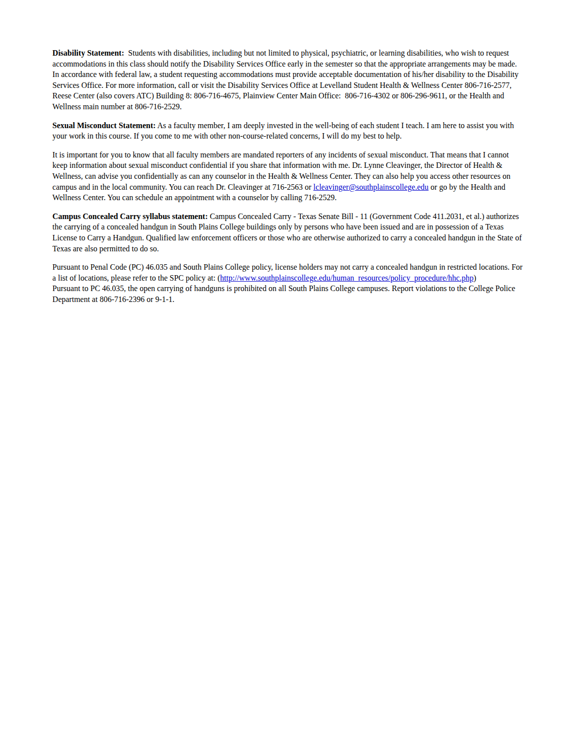Disability Statement: Students with disabilities, including but not limited to physical, psychiatric, or learning disabilities, who wish to request accommodations in this class should notify the Disability Services Office early in the semester so that the appropriate arrangements may be made. In accordance with federal law, a student requesting accommodations must provide acceptable documentation of his/her disability to the Disability Services Office. For more information, call or visit the Disability Services Office at Levelland Student Health & Wellness Center 806-716-2577, Reese Center (also covers ATC) Building 8: 806-716-4675, Plainview Center Main Office: 806-716-4302 or 806-296-9611, or the Health and Wellness main number at 806-716-2529.
Sexual Misconduct Statement: As a faculty member, I am deeply invested in the well-being of each student I teach. I am here to assist you with your work in this course. If you come to me with other non-course-related concerns, I will do my best to help.
It is important for you to know that all faculty members are mandated reporters of any incidents of sexual misconduct. That means that I cannot keep information about sexual misconduct confidential if you share that information with me. Dr. Lynne Cleavinger, the Director of Health & Wellness, can advise you confidentially as can any counselor in the Health & Wellness Center. They can also help you access other resources on campus and in the local community. You can reach Dr. Cleavinger at 716-2563 or lcleavinger@southplainscollege.edu or go by the Health and Wellness Center. You can schedule an appointment with a counselor by calling 716-2529.
Campus Concealed Carry syllabus statement: Campus Concealed Carry - Texas Senate Bill - 11 (Government Code 411.2031, et al.) authorizes the carrying of a concealed handgun in South Plains College buildings only by persons who have been issued and are in possession of a Texas License to Carry a Handgun. Qualified law enforcement officers or those who are otherwise authorized to carry a concealed handgun in the State of Texas are also permitted to do so.
Pursuant to Penal Code (PC) 46.035 and South Plains College policy, license holders may not carry a concealed handgun in restricted locations. For a list of locations, please refer to the SPC policy at: (http://www.southplainscollege.edu/human_resources/policy_procedure/hhc.php)
Pursuant to PC 46.035, the open carrying of handguns is prohibited on all South Plains College campuses. Report violations to the College Police Department at 806-716-2396 or 9-1-1.